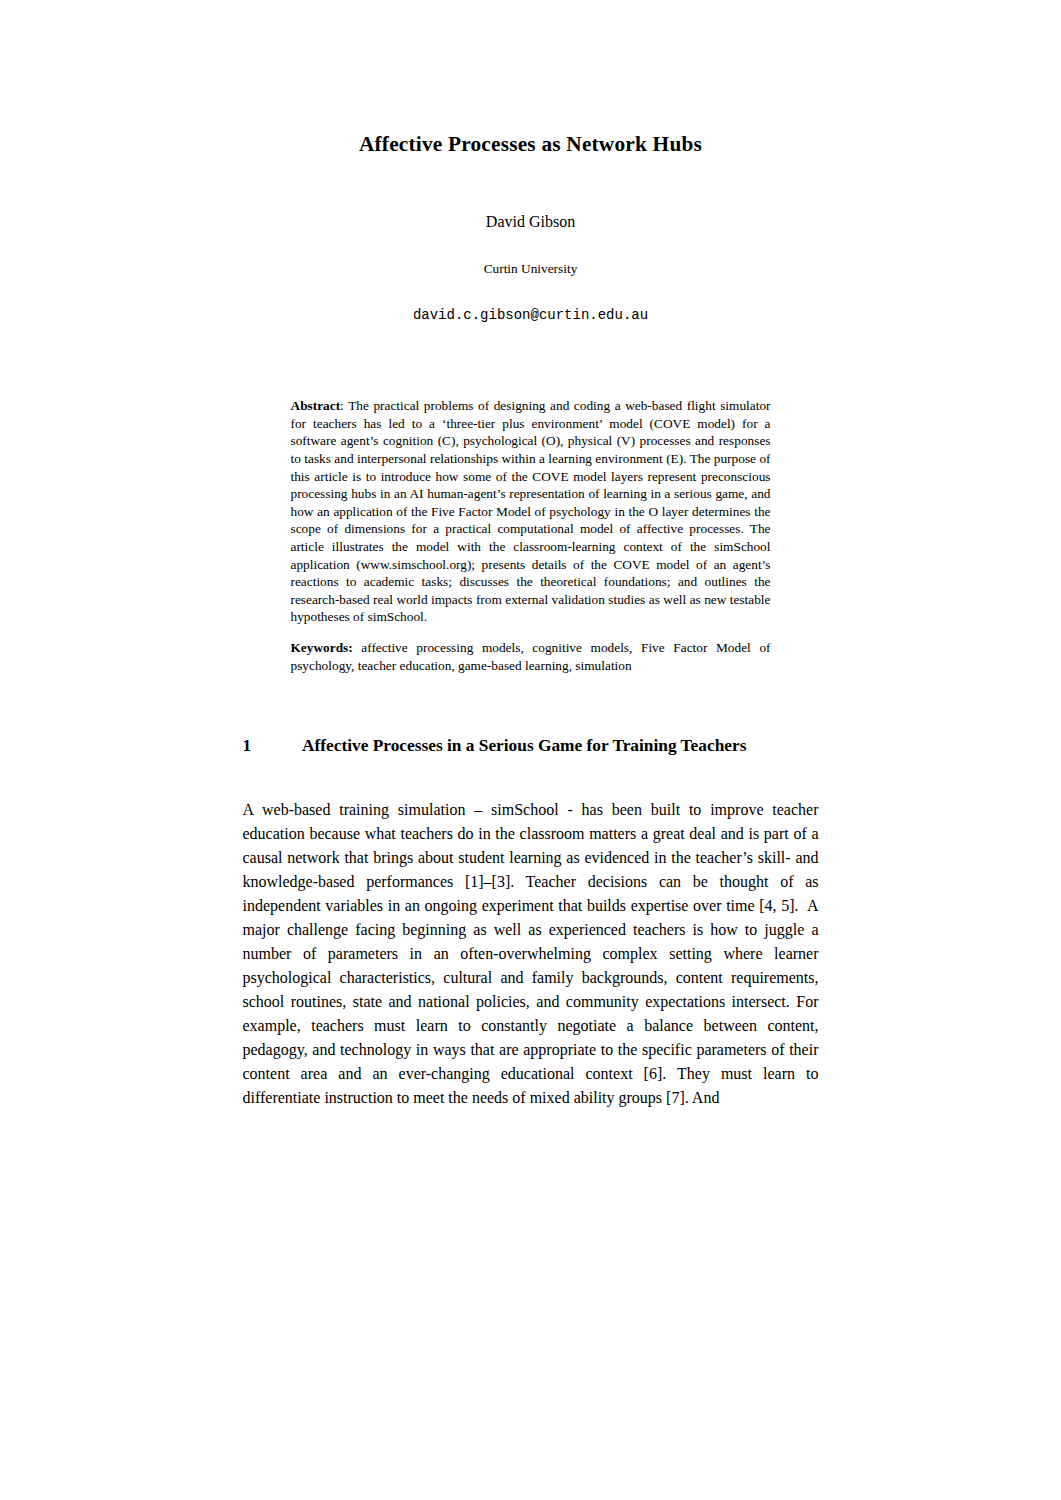Affective Processes as Network Hubs
David Gibson
Curtin University
david.c.gibson@curtin.edu.au
Abstract: The practical problems of designing and coding a web-based flight simulator for teachers has led to a ‘three-tier plus environment’ model (COVE model) for a software agent’s cognition (C), psychological (O), physical (V) processes and responses to tasks and interpersonal relationships within a learning environment (E). The purpose of this article is to introduce how some of the COVE model layers represent preconscious processing hubs in an AI human-agent’s representation of learning in a serious game, and how an application of the Five Factor Model of psychology in the O layer determines the scope of dimensions for a practical computational model of affective processes. The article illustrates the model with the classroom-learning context of the simSchool application (www.simschool.org); presents details of the COVE model of an agent’s reactions to academic tasks; discusses the theoretical foundations; and outlines the research-based real world impacts from external validation studies as well as new testable hypotheses of simSchool.
Keywords: affective processing models, cognitive models, Five Factor Model of psychology, teacher education, game-based learning, simulation
1 Affective Processes in a Serious Game for Training Teachers
A web-based training simulation – simSchool - has been built to improve teacher education because what teachers do in the classroom matters a great deal and is part of a causal network that brings about student learning as evidenced in the teacher’s skill- and knowledge-based performances [1]–[3]. Teacher decisions can be thought of as independent variables in an ongoing experiment that builds expertise over time [4, 5]. A major challenge facing beginning as well as experienced teachers is how to juggle a number of parameters in an often-overwhelming complex setting where learner psychological characteristics, cultural and family backgrounds, content requirements, school routines, state and national policies, and community expectations intersect. For example, teachers must learn to constantly negotiate a balance between content, pedagogy, and technology in ways that are appropriate to the specific parameters of their content area and an ever-changing educational context [6]. They must learn to differentiate instruction to meet the needs of mixed ability groups [7]. And